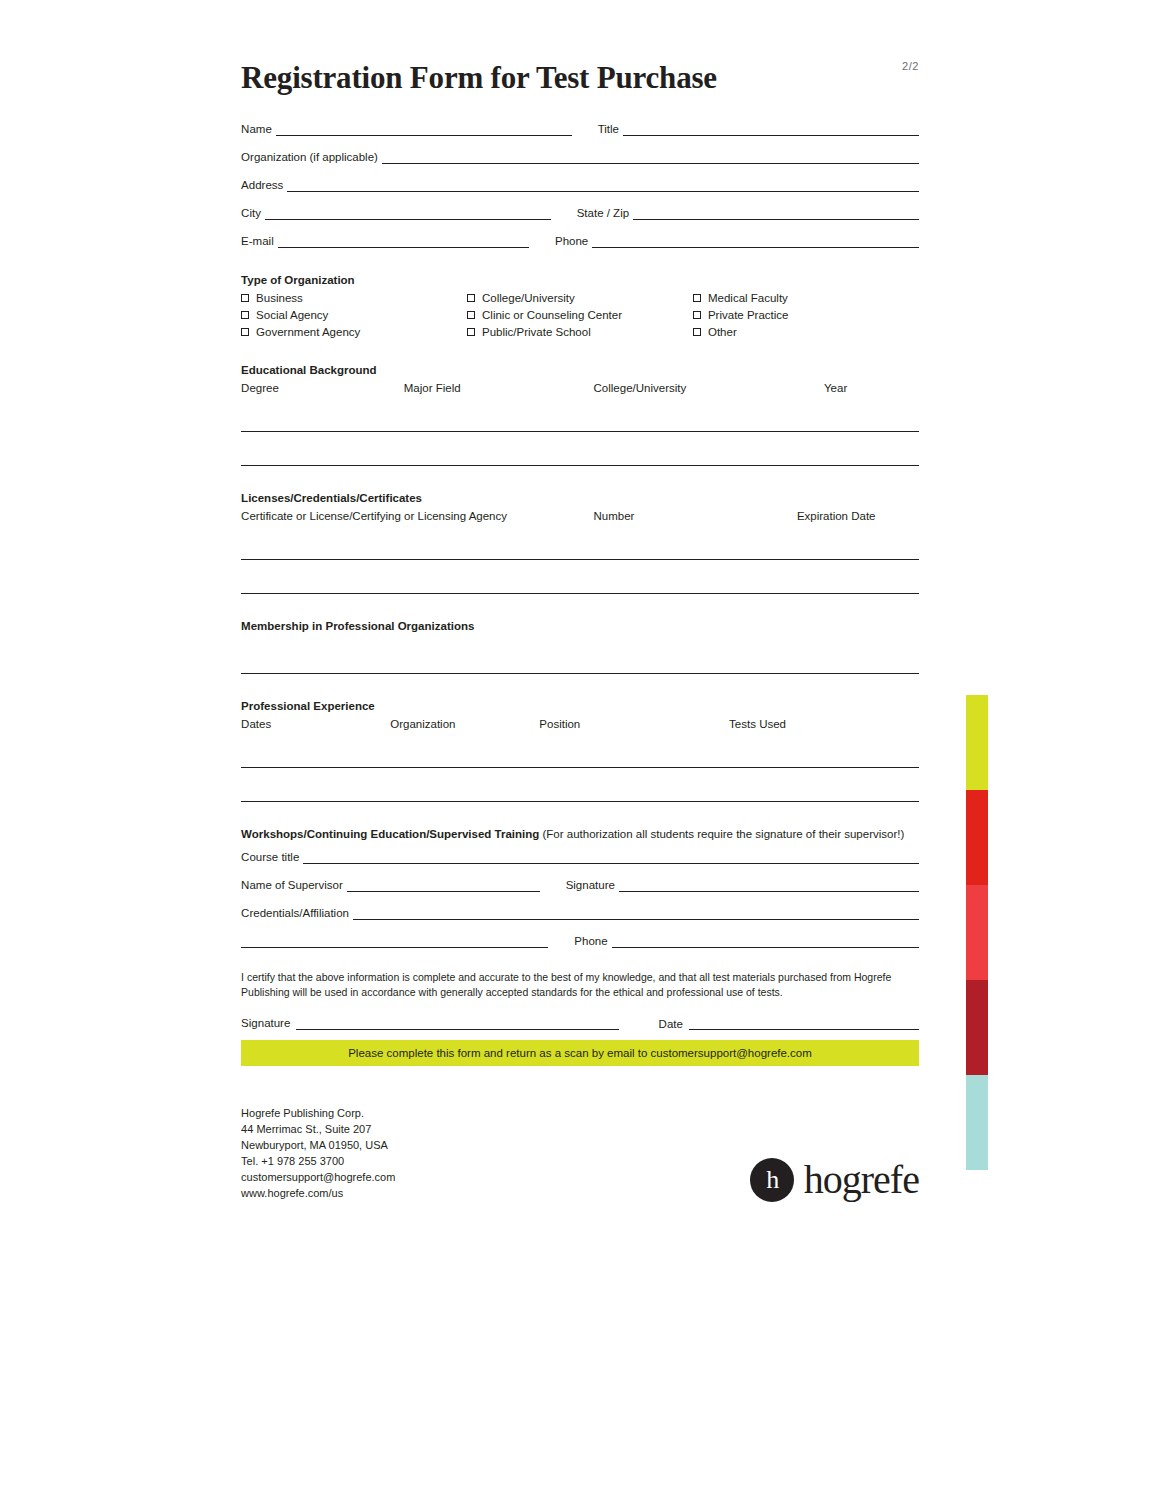2/2
Registration Form for Test Purchase
Name Title
Organization (if applicable)
Address
City State / Zip
E-mail Phone
Type of Organization
Business College/University Medical Faculty Social Agency Clinic or Counseling Center Private Practice Government Agency Public/Private School Other
Educational Background
Degree
Major Field
College/University
Year
Licenses/Credentials/Certificates
Certificate or License/Certifying or Licensing Agency
Number
Expiration Date
Membership in Professional Organizations
Professional Experience
Dates
Organization
Position
Tests Used
Workshops/Continuing Education/Supervised Training (For authorization all students require the signature of their supervisor!)
Course title
Name of Supervisor Signature
Credentials/Affiliation
Phone
I certify that the above information is complete and accurate to the best of my knowledge, and that all test materials purchased from Hogrefe Publishing will be used in accordance with generally accepted standards for the ethical and professional use of tests.
Signature Date
Please complete this form and return as a scan by email to customersupport@hogrefe.com
Hogrefe Publishing Corp.
44 Merrimac St., Suite 207
Newburyport, MA 01950, USA
Tel. +1 978 255 3700
customersupport@hogrefe.com
www.hogrefe.com/us
h
hogrefe